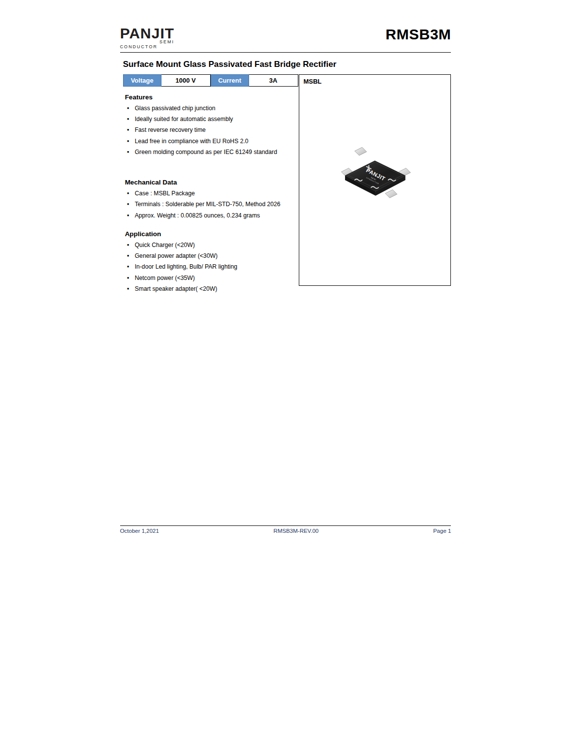PANJIT
SEMI
CONDUCTOR
RMSB3M
Surface Mount Glass Passivated Fast Bridge Rectifier
Voltage
1000 V
Current
3A
Features
Glass passivated chip junction
Ideally suited for automatic assembly
Fast reverse recovery time
Lead free in compliance with EU RoHS 2.0
Green molding compound as per IEC 61249 standard
Mechanical Data
Case : MSBL Package
Terminals : Solderable per MIL-STD-750, Method 2026
Approx. Weight : 0.00825 ounces, 0.234 grams
Application
Quick Charger (<20W)
General power adapter (<30W)
In-door Led lighting, Bulb/ PAR lighting
Netcom power (<35W)
Smart speaker adapter( <20W)
MSBL
PANJIT SEMI CONDUCTOR
October 1,2021
RMSB3M-REV.00
Page 1